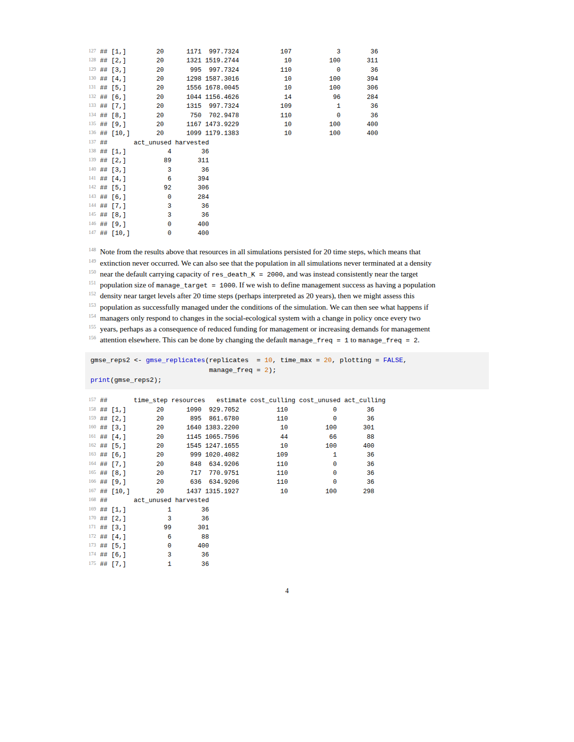127## [1,] 20 1171 997.7324 107 3 36
128## [2,] 20 1321 1519.2744 10 100 311
129## [3,] 20 995 997.7324 110 0 36
130## [4,] 20 1298 1587.3016 10 100 394
131## [5,] 20 1556 1678.0045 10 100 306
132## [6,] 20 1044 1156.4626 14 96 284
133## [7,] 20 1315 997.7324 109 1 36
134## [8,] 20 750 702.9478 110 0 36
135## [9,] 20 1167 1473.9229 10 100 400
136## [10,] 20 1099 1179.1383 10 100 400
137## act_unused harvested
138## [1,] 4 36
139## [2,] 89 311
140## [3,] 3 36
141## [4,] 6 394
142## [5,] 92 306
143## [6,] 0 284
144## [7,] 3 36
145## [8,] 3 36
146## [9,] 0 400
147## [10,] 0 400
148 Note from the results above that resources in all simulations persisted for 20 time steps, which means that
149 extinction never occurred. We can also see that the population in all simulations never terminated at a density
150 near the default carrying capacity of res_death_K = 2000, and was instead consistently near the target
151 population size of manage_target = 1000. If we wish to define management success as having a population
152 density near target levels after 20 time steps (perhaps interpreted as 20 years), then we might assess this
153 population as successfully managed under the conditions of the simulation. We can then see what happens if
154 managers only respond to changes in the social-ecological system with a change in policy once every two
155 years, perhaps as a consequence of reduced funding for management or increasing demands for management
156 attention elsewhere. This can be done by changing the default manage_freq = 1 to manage_freq = 2.
gmse_reps2 <- gmse_replicates(replicates = 10, time_max = 20, plotting = FALSE, manage_freq = 2); print(gmse_reps2);
157## time_step resources estimate cost_culling cost_unused act_culling
158## [1,] 20 1090 929.7052 110 0 36
159## [2,] 20 895 861.6780 110 0 36
160## [3,] 20 1640 1383.2200 10 100 301
161## [4,] 20 1145 1065.7596 44 66 88
162## [5,] 20 1545 1247.1655 10 100 400
163## [6,] 20 999 1020.4082 109 1 36
164## [7,] 20 848 634.9206 110 0 36
165## [8,] 20 717 770.9751 110 0 36
166## [9,] 20 636 634.9206 110 0 36
167## [10,] 20 1437 1315.1927 10 100 298
168## act_unused harvested
169## [1,] 1 36
170## [2,] 3 36
171## [3,] 99 301
172## [4,] 6 88
173## [5,] 0 400
174## [6,] 3 36
175## [7,] 1 36
4